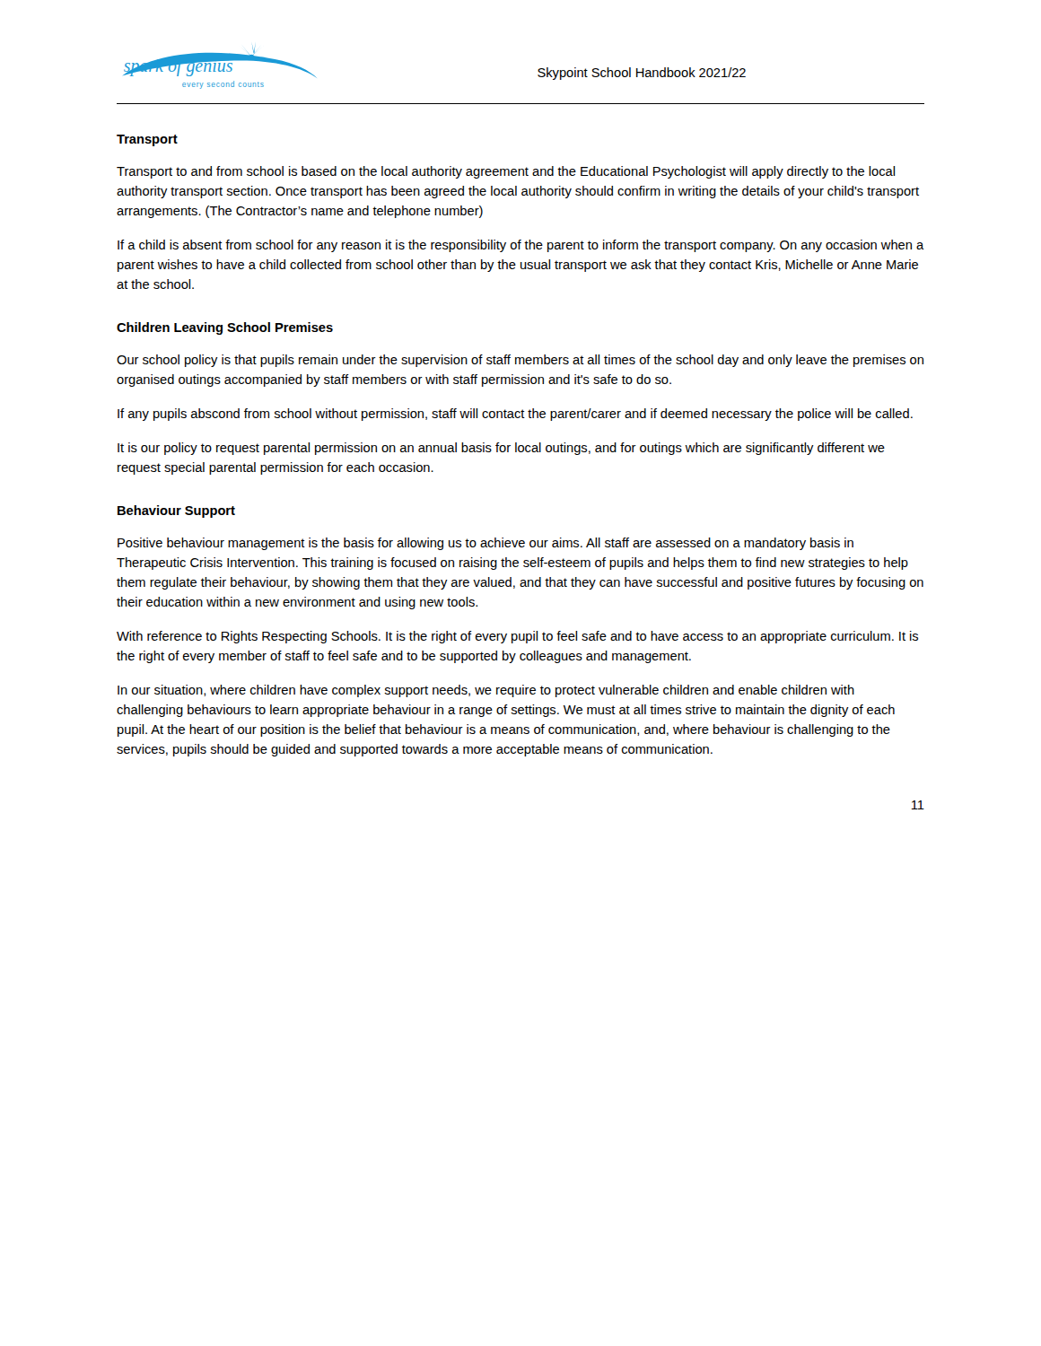Spark of Genius spark of genius every second counts
Skypoint School Handbook 2021/22
Transport
Transport to and from school is based on the local authority agreement and the Educational Psychologist will apply directly to the local authority transport section. Once transport has been agreed the local authority should confirm in writing the details of your child's transport arrangements. (The Contractor’s name and telephone number)
If a child is absent from school for any reason it is the responsibility of the parent to inform the transport company. On any occasion when a parent wishes to have a child collected from school other than by the usual transport we ask that they contact Kris, Michelle or Anne Marie at the school.
Children Leaving School Premises
Our school policy is that pupils remain under the supervision of staff members at all times of the school day and only leave the premises on organised outings accompanied by staff members or with staff permission and it's safe to do so.
If any pupils abscond from school without permission, staff will contact the parent/carer and if deemed necessary the police will be called.
It is our policy to request parental permission on an annual basis for local outings, and for outings which are significantly different we request special parental permission for each occasion.
Behaviour Support
Positive behaviour management is the basis for allowing us to achieve our aims. All staff are assessed on a mandatory basis in Therapeutic Crisis Intervention. This training is focused on raising the self-esteem of pupils and helps them to find new strategies to help them regulate their behaviour, by showing them that they are valued, and that they can have successful and positive futures by focusing on their education within a new environment and using new tools.
With reference to Rights Respecting Schools. It is the right of every pupil to feel safe and to have access to an appropriate curriculum. It is the right of every member of staff to feel safe and to be supported by colleagues and management.
In our situation, where children have complex support needs, we require to protect vulnerable children and enable children with challenging behaviours to learn appropriate behaviour in a range of settings. We must at all times strive to maintain the dignity of each pupil. At the heart of our position is the belief that behaviour is a means of communication, and, where behaviour is challenging to the services, pupils should be guided and supported towards a more acceptable means of communication.
11